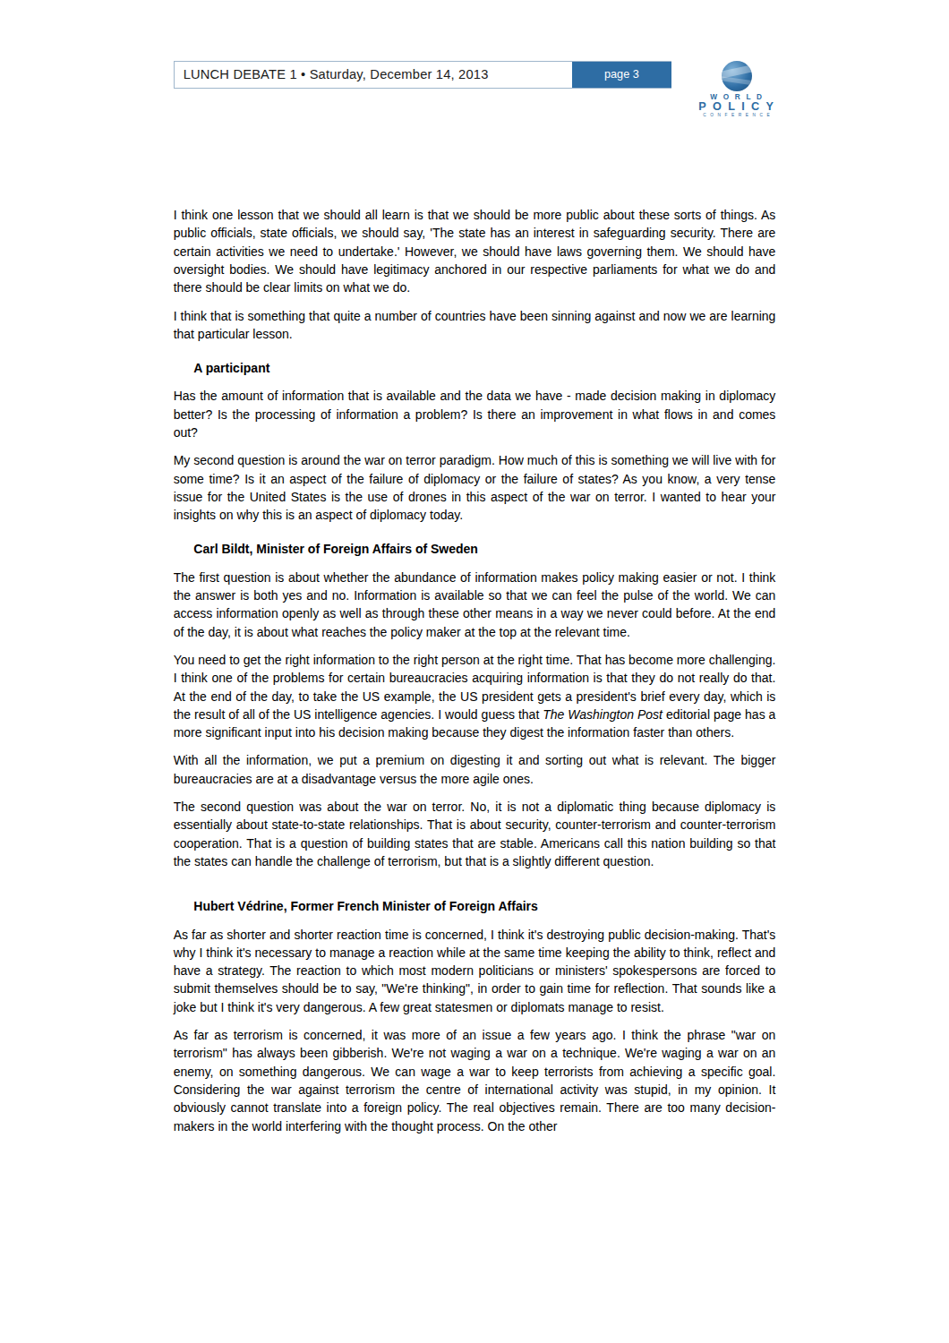LUNCH DEBATE 1 • Saturday, December 14, 2013
page 3
W O R L D
P O L I C Y
C O N F E R E N C E
I think one lesson that we should all learn is that we should be more public about these sorts of things. As public officials, state officials, we should say, 'The state has an interest in safeguarding security. There are certain activities we need to undertake.' However, we should have laws governing them. We should have oversight bodies. We should have legitimacy anchored in our respective parliaments for what we do and there should be clear limits on what we do.
I think that is something that quite a number of countries have been sinning against and now we are learning that particular lesson.
A participant
Has the amount of information that is available and the data we have - made decision making in diplomacy better? Is the processing of information a problem? Is there an improvement in what flows in and comes out?
My second question is around the war on terror paradigm. How much of this is something we will live with for some time? Is it an aspect of the failure of diplomacy or the failure of states? As you know, a very tense issue for the United States is the use of drones in this aspect of the war on terror. I wanted to hear your insights on why this is an aspect of diplomacy today.
Carl Bildt, Minister of Foreign Affairs of Sweden
The first question is about whether the abundance of information makes policy making easier or not. I think the answer is both yes and no. Information is available so that we can feel the pulse of the world. We can access information openly as well as through these other means in a way we never could before. At the end of the day, it is about what reaches the policy maker at the top at the relevant time.
You need to get the right information to the right person at the right time. That has become more challenging. I think one of the problems for certain bureaucracies acquiring information is that they do not really do that. At the end of the day, to take the US example, the US president gets a president's brief every day, which is the result of all of the US intelligence agencies. I would guess that The Washington Post editorial page has a more significant input into his decision making because they digest the information faster than others.
With all the information, we put a premium on digesting it and sorting out what is relevant. The bigger bureaucracies are at a disadvantage versus the more agile ones.
The second question was about the war on terror. No, it is not a diplomatic thing because diplomacy is essentially about state-to-state relationships. That is about security, counter-terrorism and counter-terrorism cooperation. That is a question of building states that are stable. Americans call this nation building so that the states can handle the challenge of terrorism, but that is a slightly different question.
Hubert Védrine, Former French Minister of Foreign Affairs
As far as shorter and shorter reaction time is concerned, I think it's destroying public decision-making. That's why I think it's necessary to manage a reaction while at the same time keeping the ability to think, reflect and have a strategy. The reaction to which most modern politicians or ministers' spokespersons are forced to submit themselves should be to say, "We're thinking", in order to gain time for reflection. That sounds like a joke but I think it's very dangerous. A few great statesmen or diplomats manage to resist.
As far as terrorism is concerned, it was more of an issue a few years ago. I think the phrase "war on terrorism" has always been gibberish. We're not waging a war on a technique. We're waging a war on an enemy, on something dangerous. We can wage a war to keep terrorists from achieving a specific goal. Considering the war against terrorism the centre of international activity was stupid, in my opinion. It obviously cannot translate into a foreign policy. The real objectives remain. There are too many decision-makers in the world interfering with the thought process. On the other